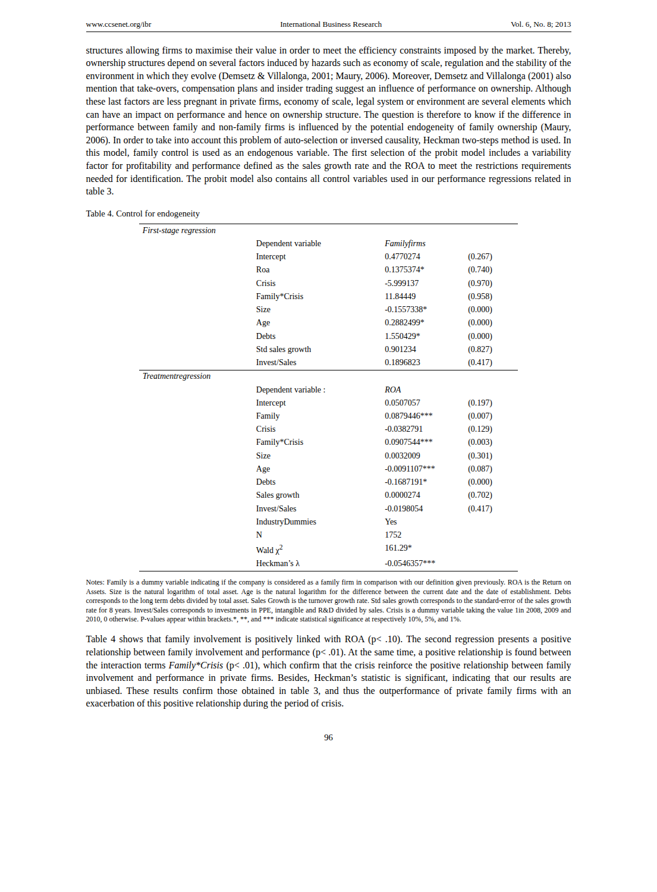www.ccsenet.org/ibr International Business Research Vol. 6, No. 8; 2013
structures allowing firms to maximise their value in order to meet the efficiency constraints imposed by the market. Thereby, ownership structures depend on several factors induced by hazards such as economy of scale, regulation and the stability of the environment in which they evolve (Demsetz & Villalonga, 2001; Maury, 2006). Moreover, Demsetz and Villalonga (2001) also mention that take-overs, compensation plans and insider trading suggest an influence of performance on ownership. Although these last factors are less pregnant in private firms, economy of scale, legal system or environment are several elements which can have an impact on performance and hence on ownership structure. The question is therefore to know if the difference in performance between family and non-family firms is influenced by the potential endogeneity of family ownership (Maury, 2006). In order to take into account this problem of auto-selection or inversed causality, Heckman two-steps method is used. In this model, family control is used as an endogenous variable. The first selection of the probit model includes a variability factor for profitability and performance defined as the sales growth rate and the ROA to meet the restrictions requirements needed for identification. The probit model also contains all control variables used in our performance regressions related in table 3.
Table 4. Control for endogeneity
| First-stage regression | | | |
| | Dependent variable | Familyfirms | |
| | Intercept | 0.4770274 | (0.267) |
| | Roa | 0.1375374* | (0.740) |
| | Crisis | -5.999137 | (0.970) |
| | Family*Crisis | 11.84449 | (0.958) |
| | Size | -0.1557338* | (0.000) |
| | Age | 0.2882499* | (0.000) |
| | Debts | 1.550429* | (0.000) |
| | Std sales growth | 0.901234 | (0.827) |
| | Invest/Sales | 0.1896823 | (0.417) |
| Treatmentregression | | | |
| | Dependent variable : | ROA | |
| | Intercept | 0.0507057 | (0.197) |
| | Family | 0.0879446*** | (0.007) |
| | Crisis | -0.0382791 | (0.129) |
| | Family*Crisis | 0.0907544*** | (0.003) |
| | Size | 0.0032009 | (0.301) |
| | Age | -0.0091107*** | (0.087) |
| | Debts | -0.1687191* | (0.000) |
| | Sales growth | 0.0000274 | (0.702) |
| | Invest/Sales | -0.0198054 | (0.417) |
| | IndustryDummies | Yes | |
| | N | 1752 | |
| | Wald χ 2 | 161.29* | |
| | Heckman’s λ | -0.0546357*** | |
Notes: Family is a dummy variable indicating if the company is considered as a family firm in comparison with our definition given previously. ROA is the Return on Assets. Size is the natural logarithm of total asset. Age is the natural logarithm for the difference between the current date and the date of establishment. Debts corresponds to the long term debts divided by total asset. Sales Growth is the turnover growth rate. Std sales growth corresponds to the standard-error of the sales growth rate for 8 years. Invest/Sales corresponds to investments in PPE, intangible and R&D divided by sales. Crisis is a dummy variable taking the value 1in 2008, 2009 and 2010, 0 otherwise. P-values appear within brackets.*, **, and *** indicate statistical significance at respectively 10%, 5%, and 1%.
Table 4 shows that family involvement is positively linked with ROA (p< .10). The second regression presents a positive relationship between family involvement and performance (p< .01). At the same time, a positive relationship is found between the interaction terms Family*Crisis (p< .01), which confirm that the crisis reinforce the positive relationship between family involvement and performance in private firms. Besides, Heckman’s statistic is significant, indicating that our results are unbiased. These results confirm those obtained in table 3, and thus the outperformance of private family firms with an exacerbation of this positive relationship during the period of crisis.
96